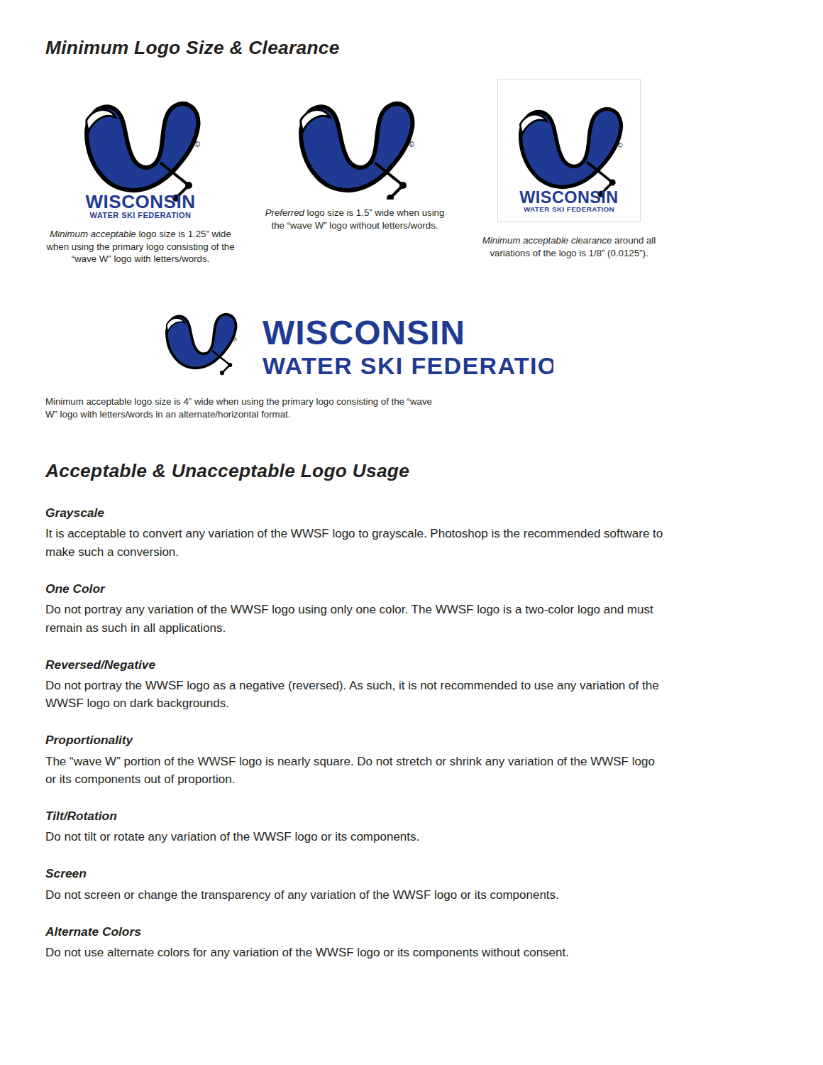Minimum Logo Size & Clearance
© WISCONSIN WATER SKI FEDERATION
Minimum acceptable logo size is 1.25” wide when using the primary logo consisting of the “wave W” logo with letters/words.
©
Preferred logo size is 1.5” wide when using the “wave W” logo without letters/words.
© WISCONSIN WATER SKI FEDERATION
Minimum acceptable clearance around all variations of the logo is 1/8” (0.0125”).
® WISCONSIN WATER SKI FEDERATION
Minimum acceptable logo size is 4” wide when using the primary logo consisting of the “wave W” logo with letters/words in an alternate/horizontal format.
Acceptable & Unacceptable Logo Usage
Grayscale
It is acceptable to convert any variation of the WWSF logo to grayscale. Photoshop is the recommended software to make such a conversion.
One Color
Do not portray any variation of the WWSF logo using only one color. The WWSF logo is a two-color logo and must remain as such in all applications.
Reversed/Negative
Do not portray the WWSF logo as a negative (reversed). As such, it is not recommended to use any variation of the WWSF logo on dark backgrounds.
Proportionality
The “wave W” portion of the WWSF logo is nearly square. Do not stretch or shrink any variation of the WWSF logo or its components out of proportion.
Tilt/Rotation
Do not tilt or rotate any variation of the WWSF logo or its components.
Screen
Do not screen or change the transparency of any variation of the WWSF logo or its components.
Alternate Colors
Do not use alternate colors for any variation of the WWSF logo or its components without consent.